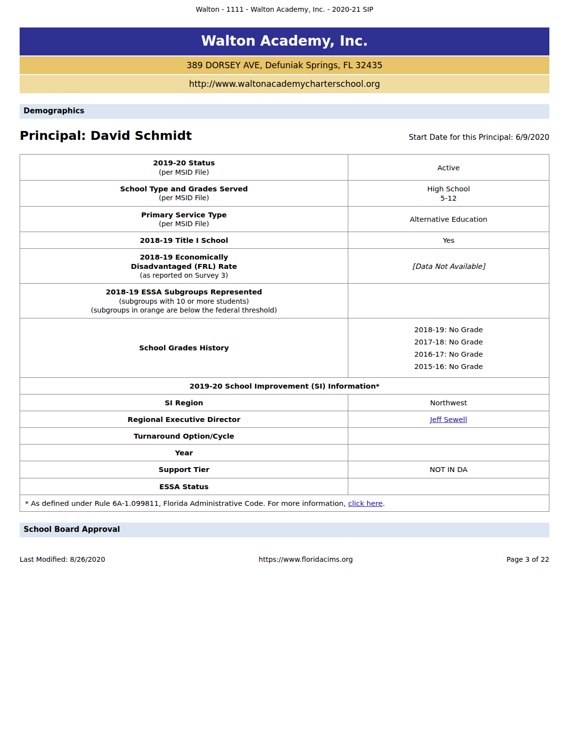Walton - 1111 - Walton Academy, Inc. - 2020-21 SIP
Walton Academy, Inc.
389 DORSEY AVE, Defuniak Springs, FL 32435
http://www.waltonacademycharterschool.org
Demographics
Principal: David Schmidt
Start Date for this Principal: 6/9/2020
| 2019-20 Status (per MSID File) | Active |
| School Type and Grades Served (per MSID File) | High School 5-12 |
| Primary Service Type (per MSID File) | Alternative Education |
| 2018-19 Title I School | Yes |
| 2018-19 Economically Disadvantaged (FRL) Rate (as reported on Survey 3) | [Data Not Available] |
| 2018-19 ESSA Subgroups Represented (subgroups with 10 or more students) (subgroups in orange are below the federal threshold) | |
| School Grades History | 2018-19: No Grade 2017-18: No Grade 2016-17: No Grade 2015-16: No Grade |
| 2019-20 School Improvement (SI) Information* |
| SI Region | Northwest |
| Regional Executive Director | Jeff Sewell |
| Turnaround Option/Cycle | |
| Year | |
| Support Tier | NOT IN DA |
| ESSA Status | |
| * As defined under Rule 6A-1.099811, Florida Administrative Code. For more information, click here . |
School Board Approval
Last Modified: 8/26/2020
https://www.floridacims.org
Page 3 of 22